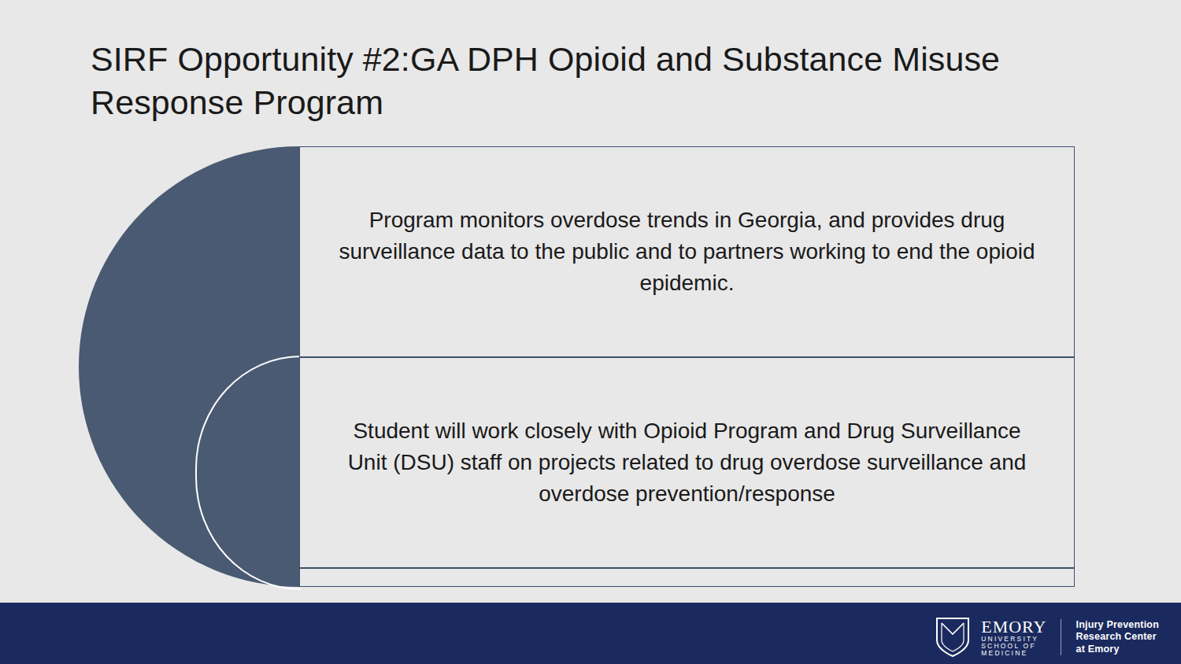SIRF Opportunity #2:GA DPH Opioid and Substance Misuse Response Program
Program monitors overdose trends in Georgia, and provides drug surveillance data to the public and to partners working to end the opioid epidemic.
Student will work closely with Opioid Program and Drug Surveillance Unit (DSU) staff on projects related to drug overdose surveillance and overdose prevention/response
EMORY UNIVERSITY SCHOOL OF MEDICINE
Injury Prevention
Research Center
at Emory